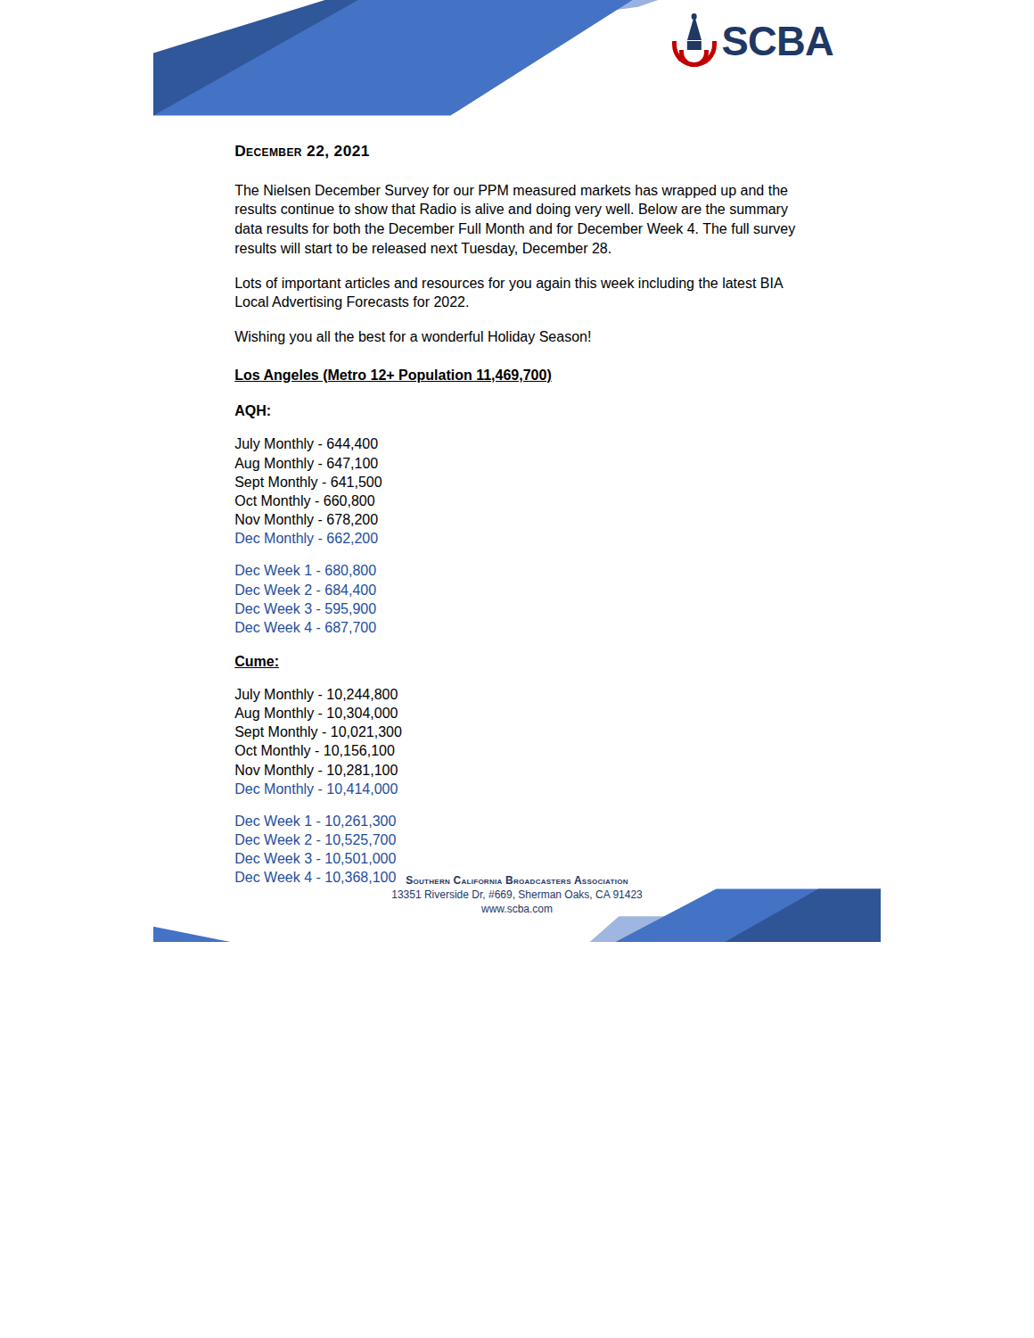SCBA
December 22, 2021
The Nielsen December Survey for our PPM measured markets has wrapped up and the results continue to show that Radio is alive and doing very well. Below are the summary data results for both the December Full Month and for December Week 4. The full survey results will start to be released next Tuesday, December 28.
Lots of important articles and resources for you again this week including the latest BIA Local Advertising Forecasts for 2022.
Wishing you all the best for a wonderful Holiday Season!
Los Angeles (Metro 12+ Population 11,469,700)
AQH:
July Monthly - 644,400
Aug Monthly - 647,100
Sept Monthly - 641,500
Oct Monthly - 660,800
Nov Monthly - 678,200
Dec Monthly - 662,200
Dec Week 1 - 680,800
Dec Week 2 - 684,400
Dec Week 3 - 595,900
Dec Week 4 - 687,700
Cume:
July Monthly - 10,244,800
Aug Monthly - 10,304,000
Sept Monthly - 10,021,300
Oct Monthly - 10,156,100
Nov Monthly - 10,281,100
Dec Monthly - 10,414,000
Dec Week 1 - 10,261,300
Dec Week 2 - 10,525,700
Dec Week 3 - 10,501,000
Dec Week 4 - 10,368,100
Southern California Broadcasters Association
13351 Riverside Dr, #669, Sherman Oaks, CA 91423
www.scba.com